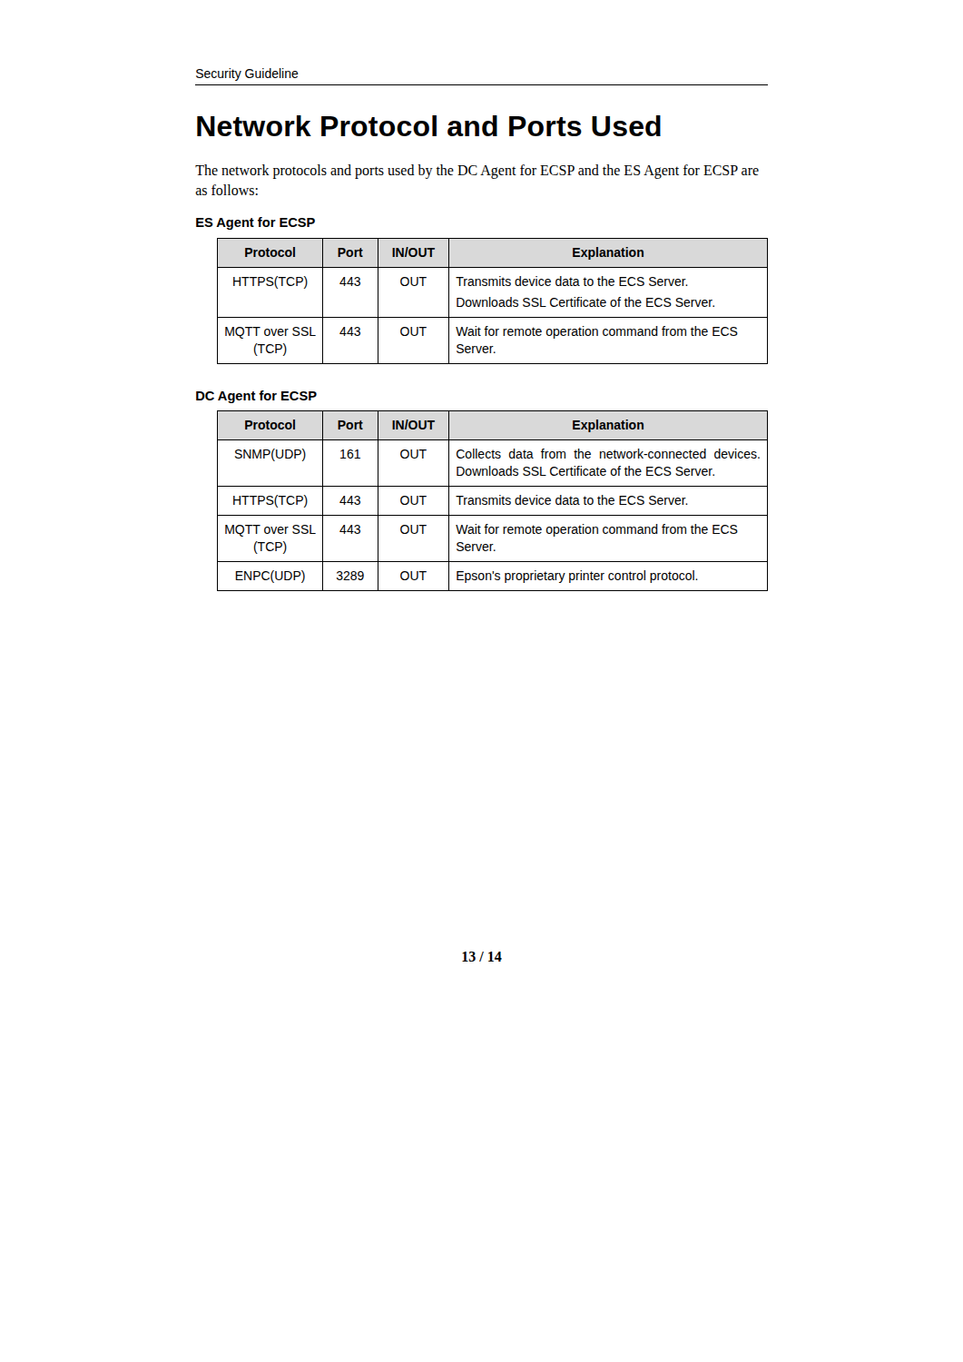Security Guideline
Network Protocol and Ports Used
The network protocols and ports used by the DC Agent for ECSP and the ES Agent for ECSP are as follows:
ES Agent for ECSP
| Protocol | Port | IN/OUT | Explanation |
| --- | --- | --- | --- |
| HTTPS(TCP) | 443 | OUT | Transmits device data to the ECS Server. Downloads SSL Certificate of the ECS Server. |
| MQTT over SSL (TCP) | 443 | OUT | Wait for remote operation command from the ECS Server. |
DC Agent for ECSP
| Protocol | Port | IN/OUT | Explanation |
| --- | --- | --- | --- |
| SNMP(UDP) | 161 | OUT | Collects data from the network-connected devices. Downloads SSL Certificate of the ECS Server. |
| HTTPS(TCP) | 443 | OUT | Transmits device data to the ECS Server. |
| MQTT over SSL (TCP) | 443 | OUT | Wait for remote operation command from the ECS Server. |
| ENPC(UDP) | 3289 | OUT | Epson's proprietary printer control protocol. |
13 / 14